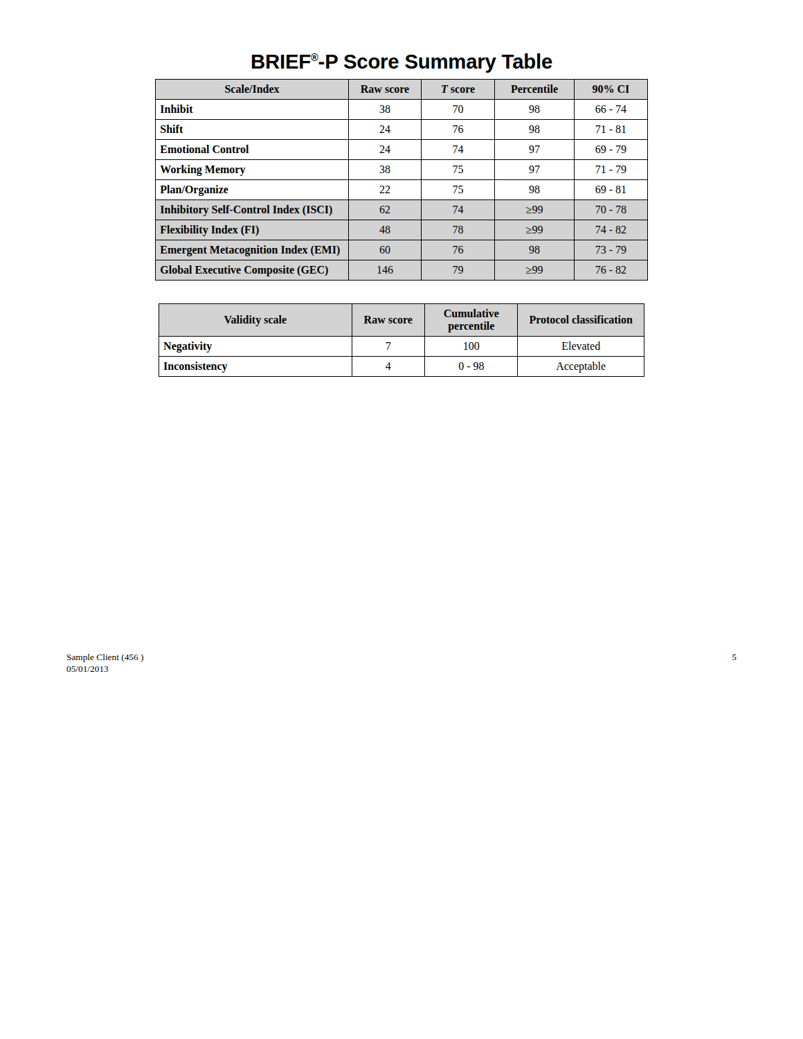BRIEF®-P Score Summary Table
| Scale/Index | Raw score | T score | Percentile | 90% CI |
| --- | --- | --- | --- | --- |
| Inhibit | 38 | 70 | 98 | 66 - 74 |
| Shift | 24 | 76 | 98 | 71 - 81 |
| Emotional Control | 24 | 74 | 97 | 69 - 79 |
| Working Memory | 38 | 75 | 97 | 71 - 79 |
| Plan/Organize | 22 | 75 | 98 | 69 - 81 |
| Inhibitory Self-Control Index (ISCI) | 62 | 74 | ≥99 | 70 - 78 |
| Flexibility Index (FI) | 48 | 78 | ≥99 | 74 - 82 |
| Emergent Metacognition Index (EMI) | 60 | 76 | 98 | 73 - 79 |
| Global Executive Composite (GEC) | 146 | 79 | ≥99 | 76 - 82 |
| Validity scale | Raw score | Cumulative percentile | Protocol classification |
| --- | --- | --- | --- |
| Negativity | 7 | 100 | Elevated |
| Inconsistency | 4 | 0 - 98 | Acceptable |
Sample Client (456 )
05/01/2013
5